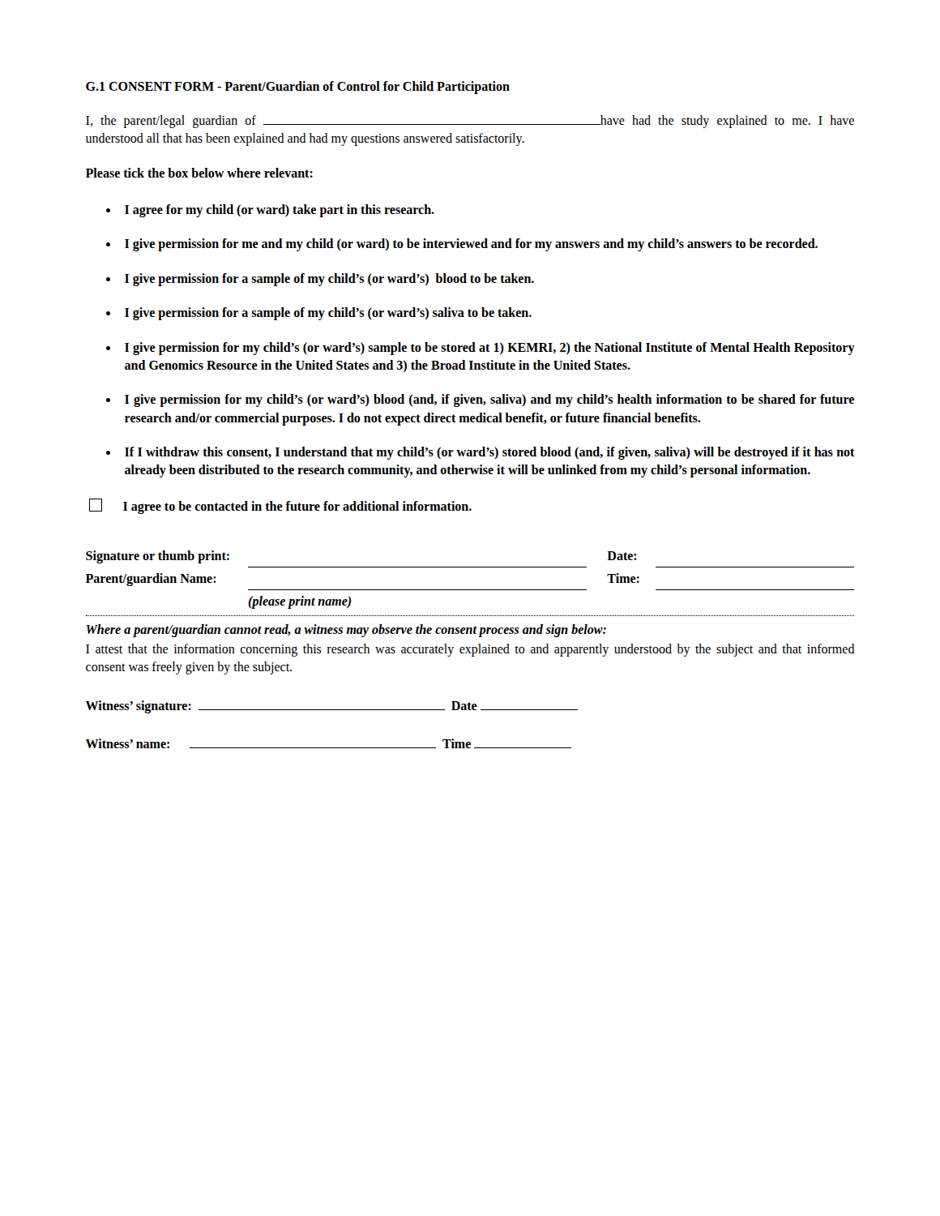G.1 CONSENT FORM - Parent/Guardian of Control for Child Participation
I, the parent/legal guardian of have had the study explained to me. I have understood all that has been explained and had my questions answered satisfactorily.
Please tick the box below where relevant:
I agree for my child (or ward) take part in this research.
I give permission for me and my child (or ward) to be interviewed and for my answers and my child’s answers to be recorded.
I give permission for a sample of my child’s (or ward’s) blood to be taken.
I give permission for a sample of my child’s (or ward’s) saliva to be taken.
I give permission for my child’s (or ward’s) sample to be stored at 1) KEMRI, 2) the National Institute of Mental Health Repository and Genomics Resource in the United States and 3) the Broad Institute in the United States.
I give permission for my child’s (or ward’s) blood (and, if given, saliva) and my child’s health information to be shared for future research and/or commercial purposes. I do not expect direct medical benefit, or future financial benefits.
If I withdraw this consent, I understand that my child’s (or ward’s) stored blood (and, if given, saliva) will be destroyed if it has not already been distributed to the research community, and otherwise it will be unlinked from my child’s personal information.
I agree to be contacted in the future for additional information.
| Signature or thumb print: | | Date: | |
| Parent/guardian Name: | | Time: | |
| | (please print name) | | |
Where a parent/guardian cannot read, a witness may observe the consent process and sign below:
I attest that the information concerning this research was accurately explained to and apparently understood by the subject and that informed consent was freely given by the subject.
Witness’ signature: Date
Witness’ name: Time